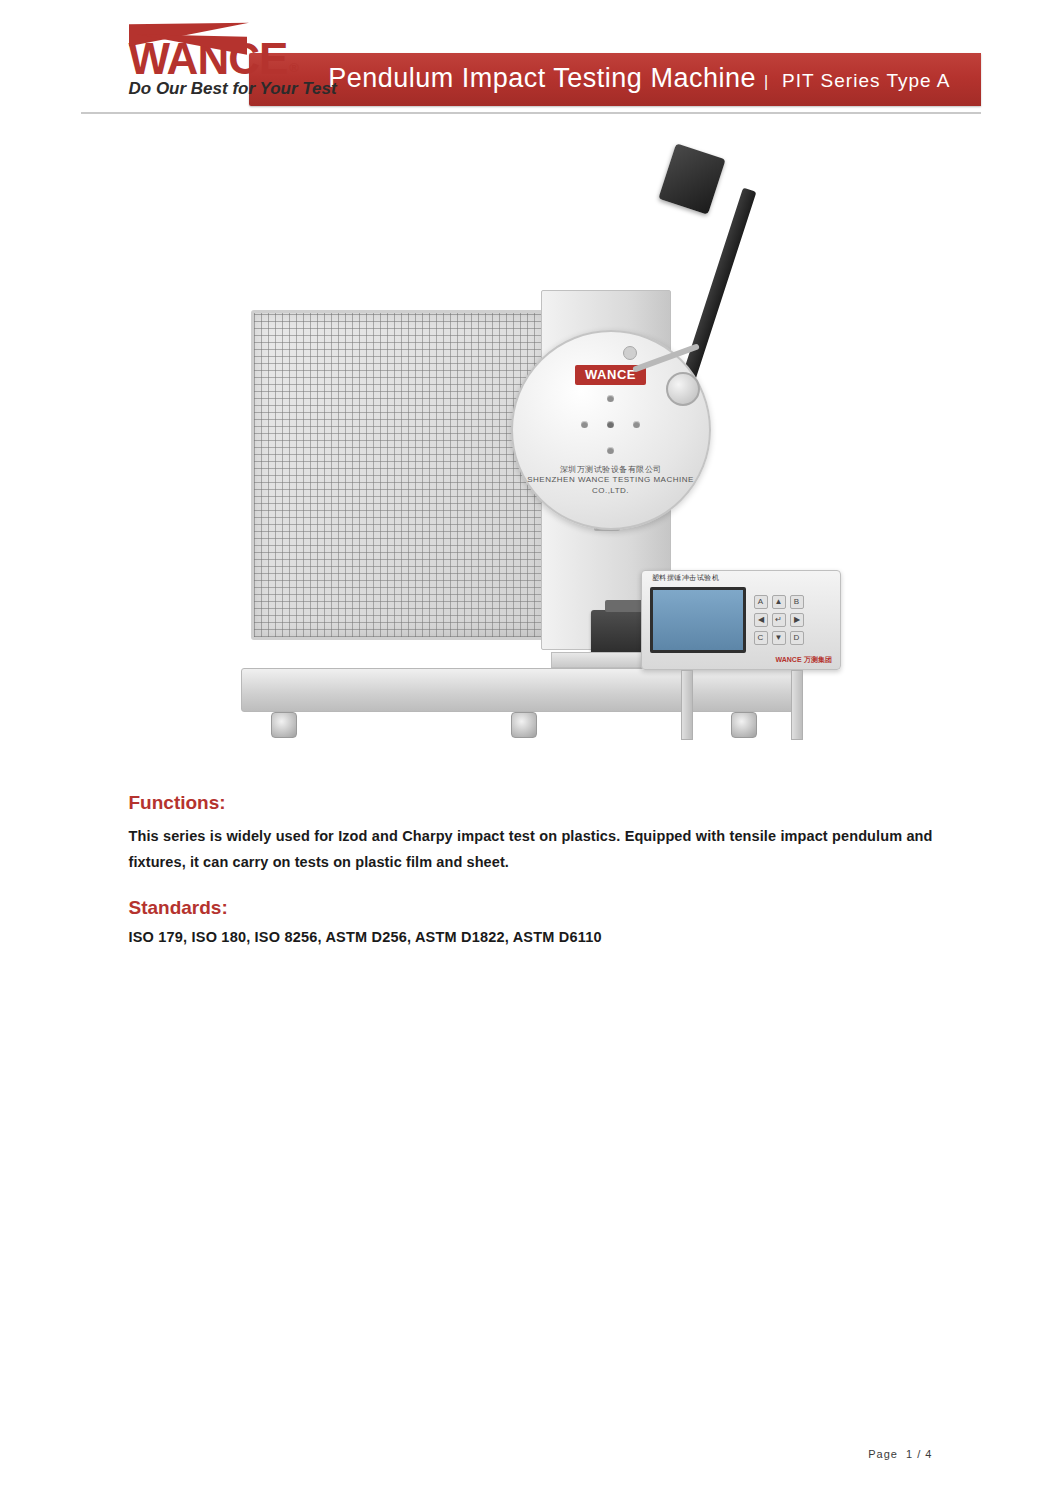WANCE®
Do Our Best for Your Test
Pendulum Impact Testing Machine
|PIT Series Type A
WANCE
深圳万测试验设备有限公司
SHENZHEN WANCE TESTING MACHINE CO.,LTD.
塑料摆锤冲击试验机
A▲B ◀↵▶ C▼D
WANCE 万测集团
Functions:
This series is widely used for Izod and Charpy impact test on plastics. Equipped with tensile impact pendulum and fixtures, it can carry on tests on plastic film and sheet.
Standards:
ISO 179, ISO 180, ISO 8256, ASTM D256, ASTM D1822, ASTM D6110
Page 1 / 4